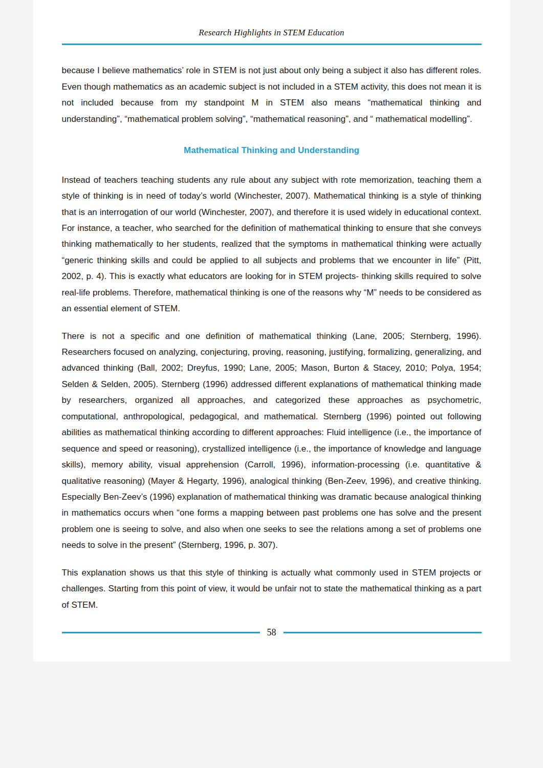Research Highlights in STEM Education
because I believe mathematics’ role in STEM is not just about only being a subject it also has different roles. Even though mathematics as an academic subject is not included in a STEM activity, this does not mean it is not included because from my standpoint M in STEM also means “mathematical thinking and understanding”, “mathematical problem solving”, “mathematical reasoning”, and “ mathematical modelling”.
Mathematical Thinking and Understanding
Instead of teachers teaching students any rule about any subject with rote memorization, teaching them a style of thinking is in need of today’s world (Winchester, 2007). Mathematical thinking is a style of thinking that is an interrogation of our world (Winchester, 2007), and therefore it is used widely in educational context. For instance, a teacher, who searched for the definition of mathematical thinking to ensure that she conveys thinking mathematically to her students, realized that the symptoms in mathematical thinking were actually “generic thinking skills and could be applied to all subjects and problems that we encounter in life” (Pitt, 2002, p. 4). This is exactly what educators are looking for in STEM projects- thinking skills required to solve real-life problems. Therefore, mathematical thinking is one of the reasons why “M” needs to be considered as an essential element of STEM.
There is not a specific and one definition of mathematical thinking (Lane, 2005; Sternberg, 1996). Researchers focused on analyzing, conjecturing, proving, reasoning, justifying, formalizing, generalizing, and advanced thinking (Ball, 2002; Dreyfus, 1990; Lane, 2005; Mason, Burton & Stacey, 2010; Polya, 1954; Selden & Selden, 2005). Sternberg (1996) addressed different explanations of mathematical thinking made by researchers, organized all approaches, and categorized these approaches as psychometric, computational, anthropological, pedagogical, and mathematical. Sternberg (1996) pointed out following abilities as mathematical thinking according to different approaches: Fluid intelligence (i.e., the importance of sequence and speed or reasoning), crystallized intelligence (i.e., the importance of knowledge and language skills), memory ability, visual apprehension (Carroll, 1996), information-processing (i.e. quantitative & qualitative reasoning) (Mayer & Hegarty, 1996), analogical thinking (Ben-Zeev, 1996), and creative thinking. Especially Ben-Zeev’s (1996) explanation of mathematical thinking was dramatic because analogical thinking in mathematics occurs when “one forms a mapping between past problems one has solve and the present problem one is seeing to solve, and also when one seeks to see the relations among a set of problems one needs to solve in the present” (Sternberg, 1996, p. 307).
This explanation shows us that this style of thinking is actually what commonly used in STEM projects or challenges. Starting from this point of view, it would be unfair not to state the mathematical thinking as a part of STEM.
58